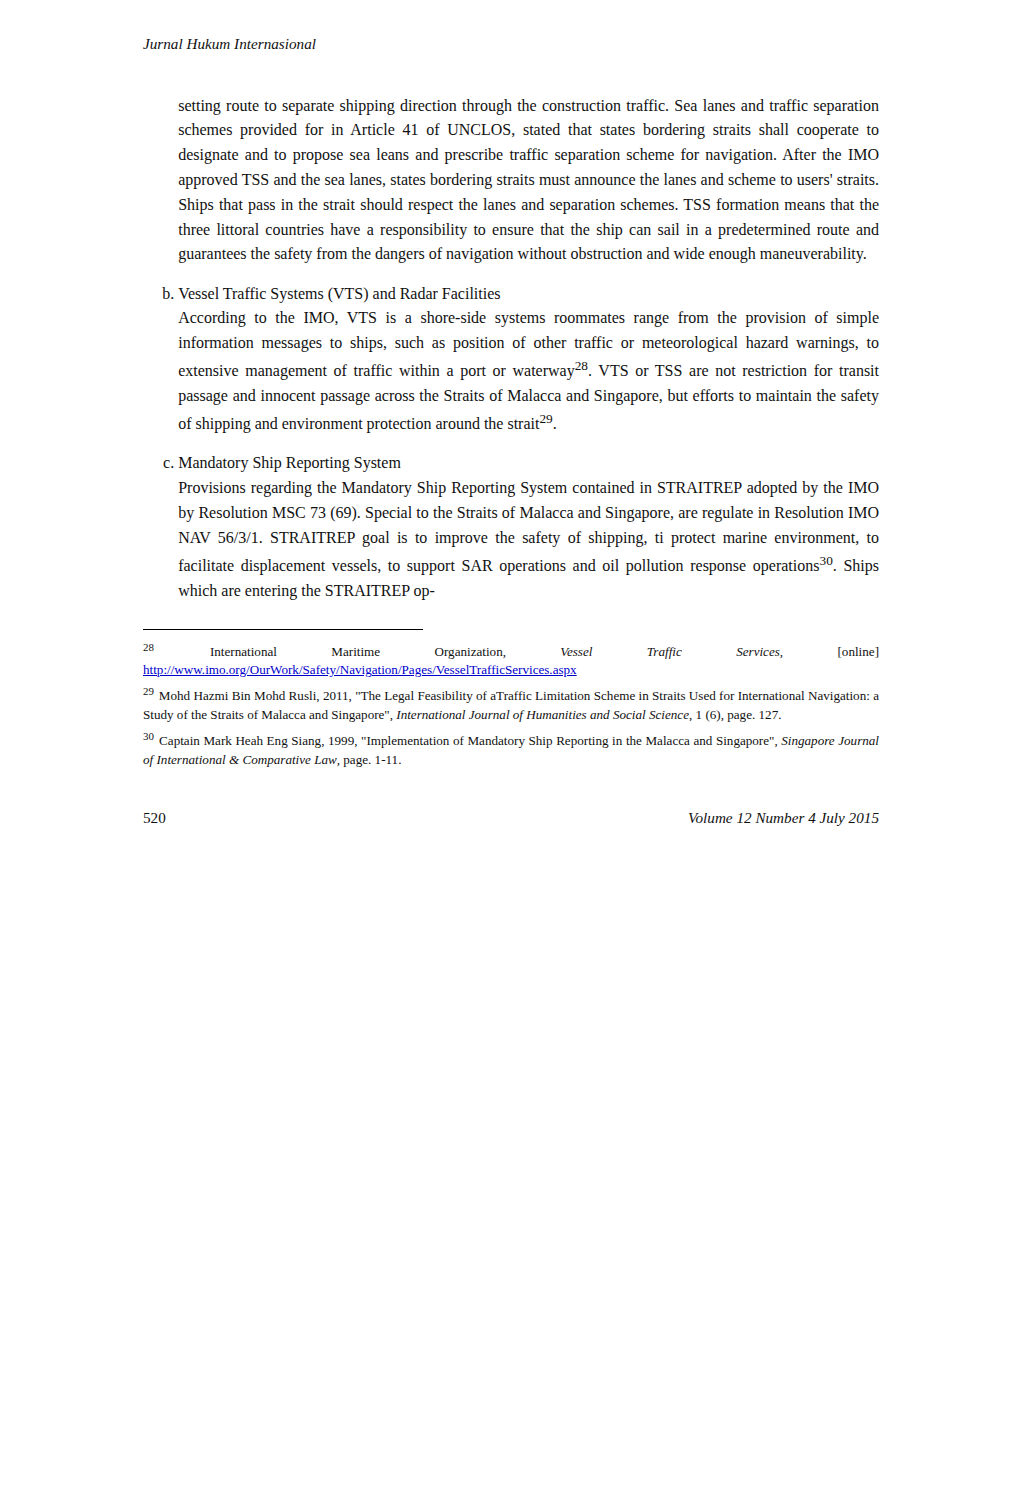Jurnal Hukum Internasional
setting route to separate shipping direction through the construction traffic. Sea lanes and traffic separation schemes provided for in Article 41 of UNCLOS, stated that states bordering straits shall cooperate to designate and to propose sea leans and prescribe traffic separation scheme for navigation. After the IMO approved TSS and the sea lanes, states bordering straits must announce the lanes and scheme to users' straits. Ships that pass in the strait should respect the lanes and separation schemes. TSS formation means that the three littoral countries have a responsibility to ensure that the ship can sail in a predetermined route and guarantees the safety from the dangers of navigation without obstruction and wide enough maneuverability.
Vessel Traffic Systems (VTS) and Radar Facilities
According to the IMO, VTS is a shore-side systems roommates range from the provision of simple information messages to ships, such as position of other traffic or meteorological hazard warnings, to extensive management of traffic within a port or waterway28. VTS or TSS are not restriction for transit passage and innocent passage across the Straits of Malacca and Singapore, but efforts to maintain the safety of shipping and environment protection around the strait29.
Mandatory Ship Reporting System
Provisions regarding the Mandatory Ship Reporting System contained in STRAITREP adopted by the IMO by Resolution MSC 73 (69). Special to the Straits of Malacca and Singapore, are regulate in Resolution IMO NAV 56/3/1. STRAITREP goal is to improve the safety of shipping, ti protect marine environment, to facilitate displacement vessels, to support SAR operations and oil pollution response operations30. Ships which are entering the STRAITREP op-
28 International Maritime Organization, Vessel Traffic Services, [online] http://www.imo.org/OurWork/Safety/Navigation/Pages/VesselTrafficServices.aspx
29 Mohd Hazmi Bin Mohd Rusli, 2011, "The Legal Feasibility of aTraffic Limitation Scheme in Straits Used for International Navigation: a Study of the Straits of Malacca and Singapore", International Journal of Humanities and Social Science, 1 (6), page. 127.
30 Captain Mark Heah Eng Siang, 1999, "Implementation of Mandatory Ship Reporting in the Malacca and Singapore", Singapore Journal of International & Comparative Law, page. 1-11.
520 Volume 12 Number 4 July 2015